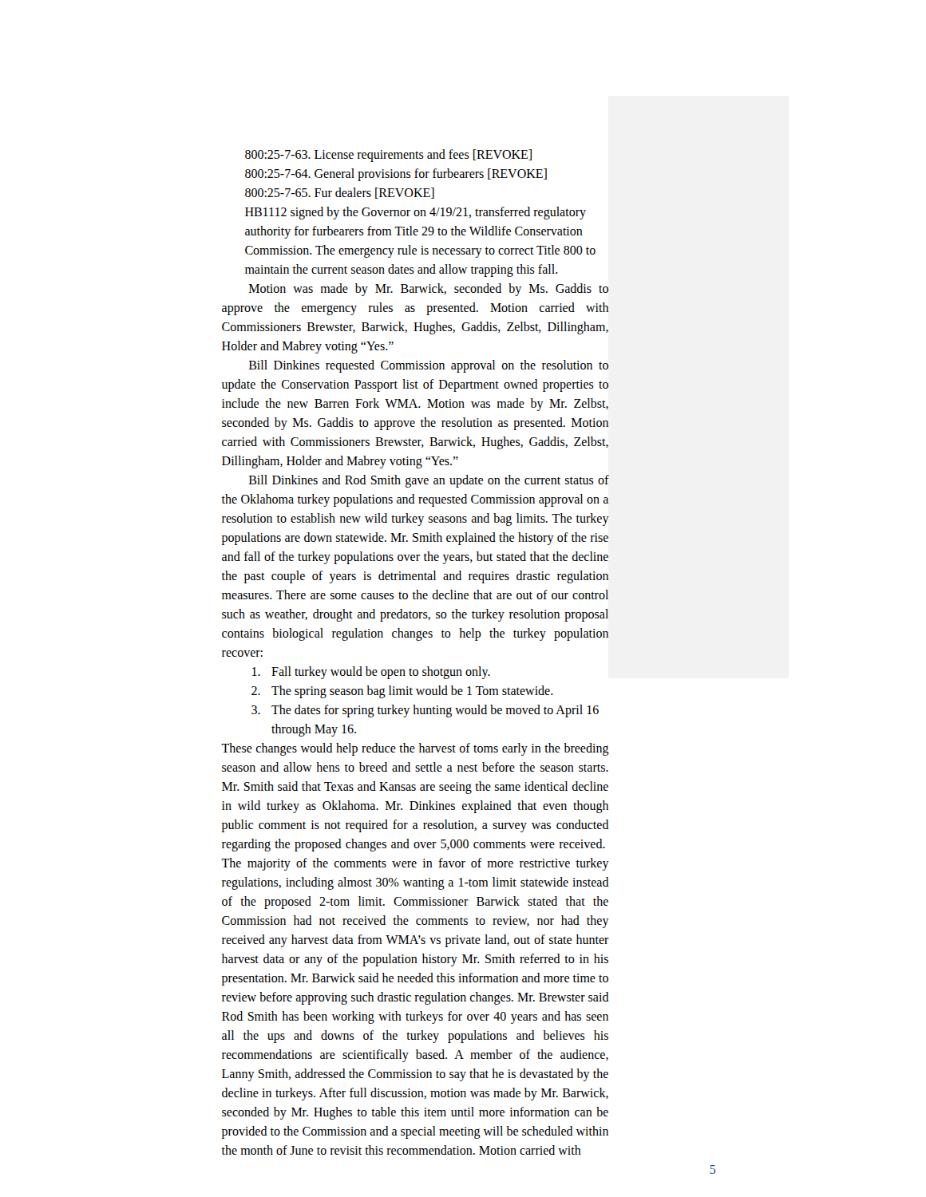800:25-7-63. License requirements and fees [REVOKE]
800:25-7-64. General provisions for furbearers [REVOKE]
800:25-7-65. Fur dealers [REVOKE]
HB1112 signed by the Governor on 4/19/21, transferred regulatory authority for furbearers from Title 29 to the Wildlife Conservation Commission. The emergency rule is necessary to correct Title 800 to maintain the current season dates and allow trapping this fall.
Motion was made by Mr. Barwick, seconded by Ms. Gaddis to approve the emergency rules as presented. Motion carried with Commissioners Brewster, Barwick, Hughes, Gaddis, Zelbst, Dillingham, Holder and Mabrey voting “Yes.”
Bill Dinkines requested Commission approval on the resolution to update the Conservation Passport list of Department owned properties to include the new Barren Fork WMA. Motion was made by Mr. Zelbst, seconded by Ms. Gaddis to approve the resolution as presented. Motion carried with Commissioners Brewster, Barwick, Hughes, Gaddis, Zelbst, Dillingham, Holder and Mabrey voting “Yes.”
Bill Dinkines and Rod Smith gave an update on the current status of the Oklahoma turkey populations and requested Commission approval on a resolution to establish new wild turkey seasons and bag limits. The turkey populations are down statewide. Mr. Smith explained the history of the rise and fall of the turkey populations over the years, but stated that the decline the past couple of years is detrimental and requires drastic regulation measures. There are some causes to the decline that are out of our control such as weather, drought and predators, so the turkey resolution proposal contains biological regulation changes to help the turkey population recover:
Fall turkey would be open to shotgun only.
The spring season bag limit would be 1 Tom statewide.
The dates for spring turkey hunting would be moved to April 16 through May 16.
These changes would help reduce the harvest of toms early in the breeding season and allow hens to breed and settle a nest before the season starts. Mr. Smith said that Texas and Kansas are seeing the same identical decline in wild turkey as Oklahoma. Mr. Dinkines explained that even though public comment is not required for a resolution, a survey was conducted regarding the proposed changes and over 5,000 comments were received. The majority of the comments were in favor of more restrictive turkey regulations, including almost 30% wanting a 1-tom limit statewide instead of the proposed 2-tom limit. Commissioner Barwick stated that the Commission had not received the comments to review, nor had they received any harvest data from WMA’s vs private land, out of state hunter harvest data or any of the population history Mr. Smith referred to in his presentation. Mr. Barwick said he needed this information and more time to review before approving such drastic regulation changes. Mr. Brewster said Rod Smith has been working with turkeys for over 40 years and has seen all the ups and downs of the turkey populations and believes his recommendations are scientifically based. A member of the audience, Lanny Smith, addressed the Commission to say that he is devastated by the decline in turkeys. After full discussion, motion was made by Mr. Barwick, seconded by Mr. Hughes to table this item until more information can be provided to the Commission and a special meeting will be scheduled within the month of June to revisit this recommendation. Motion carried with
5